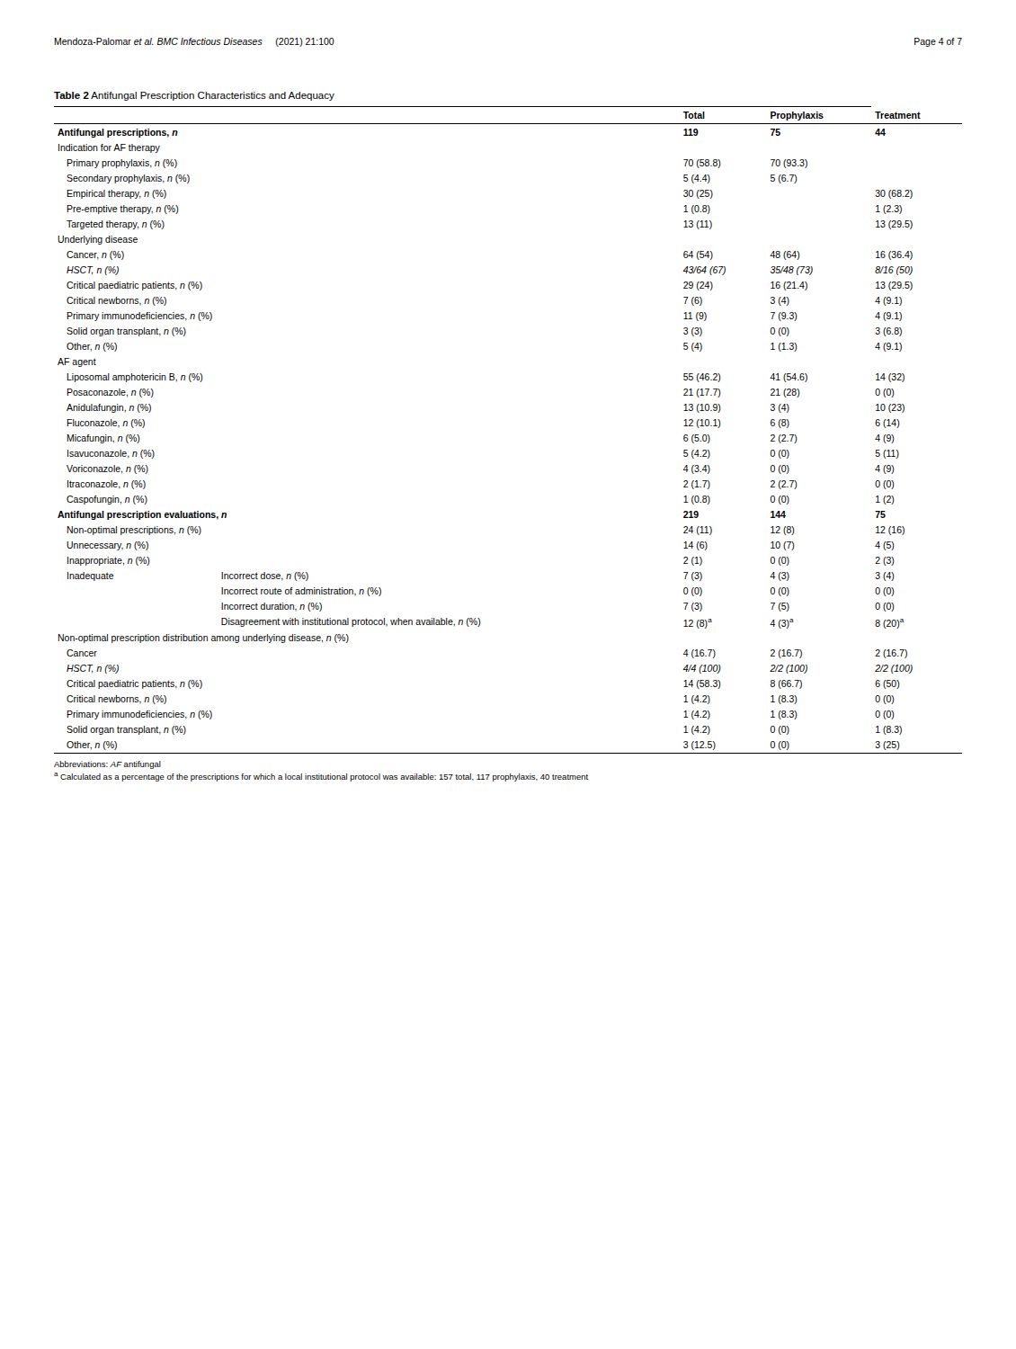Mendoza-Palomar et al. BMC Infectious Diseases (2021) 21:100
Page 4 of 7
Table 2 Antifungal Prescription Characteristics and Adequacy
| | Total | Prophylaxis | Treatment |
| --- | --- | --- | --- |
| Antifungal prescriptions, n | 119 | 75 | 44 |
| Indication for AF therapy | | | |
| Primary prophylaxis, n (%) | 70 (58.8) | 70 (93.3) | |
| Secondary prophylaxis, n (%) | 5 (4.4) | 5 (6.7) | |
| Empirical therapy, n (%) | 30 (25) | | 30 (68.2) |
| Pre-emptive therapy, n (%) | 1 (0.8) | | 1 (2.3) |
| Targeted therapy, n (%) | 13 (11) | | 13 (29.5) |
| Underlying disease | | | |
| Cancer, n (%) | 64 (54) | 48 (64) | 16 (36.4) |
| HSCT, n (%) | 43/64 (67) | 35/48 (73) | 8/16 (50) |
| Critical paediatric patients, n (%) | 29 (24) | 16 (21.4) | 13 (29.5) |
| Critical newborns, n (%) | 7 (6) | 3 (4) | 4 (9.1) |
| Primary immunodeficiencies, n (%) | 11 (9) | 7 (9.3) | 4 (9.1) |
| Solid organ transplant, n (%) | 3 (3) | 0 (0) | 3 (6.8) |
| Other, n (%) | 5 (4) | 1 (1.3) | 4 (9.1) |
| AF agent | | | |
| Liposomal amphotericin B, n (%) | 55 (46.2) | 41 (54.6) | 14 (32) |
| Posaconazole, n (%) | 21 (17.7) | 21 (28) | 0 (0) |
| Anidulafungin, n (%) | 13 (10.9) | 3 (4) | 10 (23) |
| Fluconazole, n (%) | 12 (10.1) | 6 (8) | 6 (14) |
| Micafungin, n (%) | 6 (5.0) | 2 (2.7) | 4 (9) |
| Isavuconazole, n (%) | 5 (4.2) | 0 (0) | 5 (11) |
| Voriconazole, n (%) | 4 (3.4) | 0 (0) | 4 (9) |
| Itraconazole, n (%) | 2 (1.7) | 2 (2.7) | 0 (0) |
| Caspofungin, n (%) | 1 (0.8) | 0 (0) | 1 (2) |
| Antifungal prescription evaluations, n | 219 | 144 | 75 |
| Non-optimal prescriptions, n (%) | 24 (11) | 12 (8) | 12 (16) |
| Unnecessary, n (%) | 14 (6) | 10 (7) | 4 (5) |
| Inappropriate, n (%) | 2 (1) | 0 (0) | 2 (3) |
| Inadequate | Incorrect dose, n (%) | 7 (3) | 4 (3) | 3 (4) |
| | Incorrect route of administration, n (%) | 0 (0) | 0 (0) | 0 (0) |
| | Incorrect duration, n (%) | 7 (3) | 7 (5) | 0 (0) |
| | Disagreement with institutional protocol, when available, n (%) | 12 (8) a | 4 (3) a | 8 (20) a |
| Non-optimal prescription distribution among underlying disease, n (%) | | | |
| Cancer | 4 (16.7) | 2 (16.7) | 2 (16.7) |
| HSCT, n (%) | 4/4 (100) | 2/2 (100) | 2/2 (100) |
| Critical paediatric patients, n (%) | 14 (58.3) | 8 (66.7) | 6 (50) |
| Critical newborns, n (%) | 1 (4.2) | 1 (8.3) | 0 (0) |
| Primary immunodeficiencies, n (%) | 1 (4.2) | 1 (8.3) | 0 (0) |
| Solid organ transplant, n (%) | 1 (4.2) | 0 (0) | 1 (8.3) |
| Other, n (%) | 3 (12.5) | 0 (0) | 3 (25) |
Abbreviations: AF antifungal
a Calculated as a percentage of the prescriptions for which a local institutional protocol was available: 157 total, 117 prophylaxis, 40 treatment